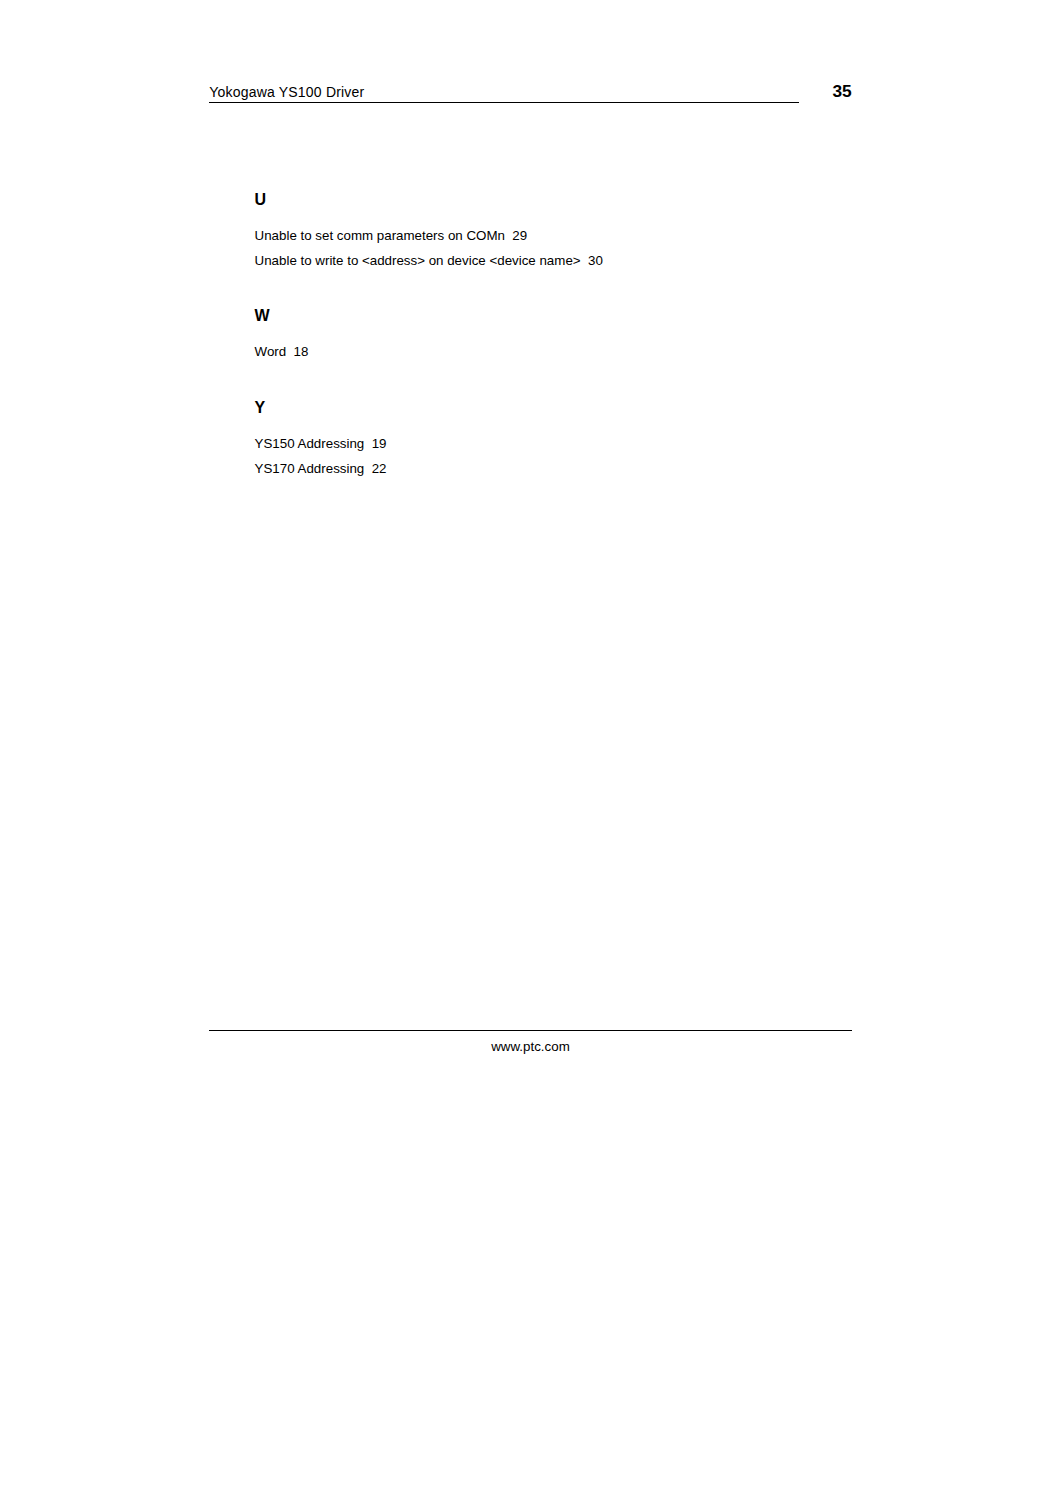Yokogawa YS100 Driver
35
U
Unable to set comm parameters on COMn 29
Unable to write to <address> on device <device name> 30
W
Word 18
Y
YS150 Addressing 19
YS170 Addressing 22
www.ptc.com